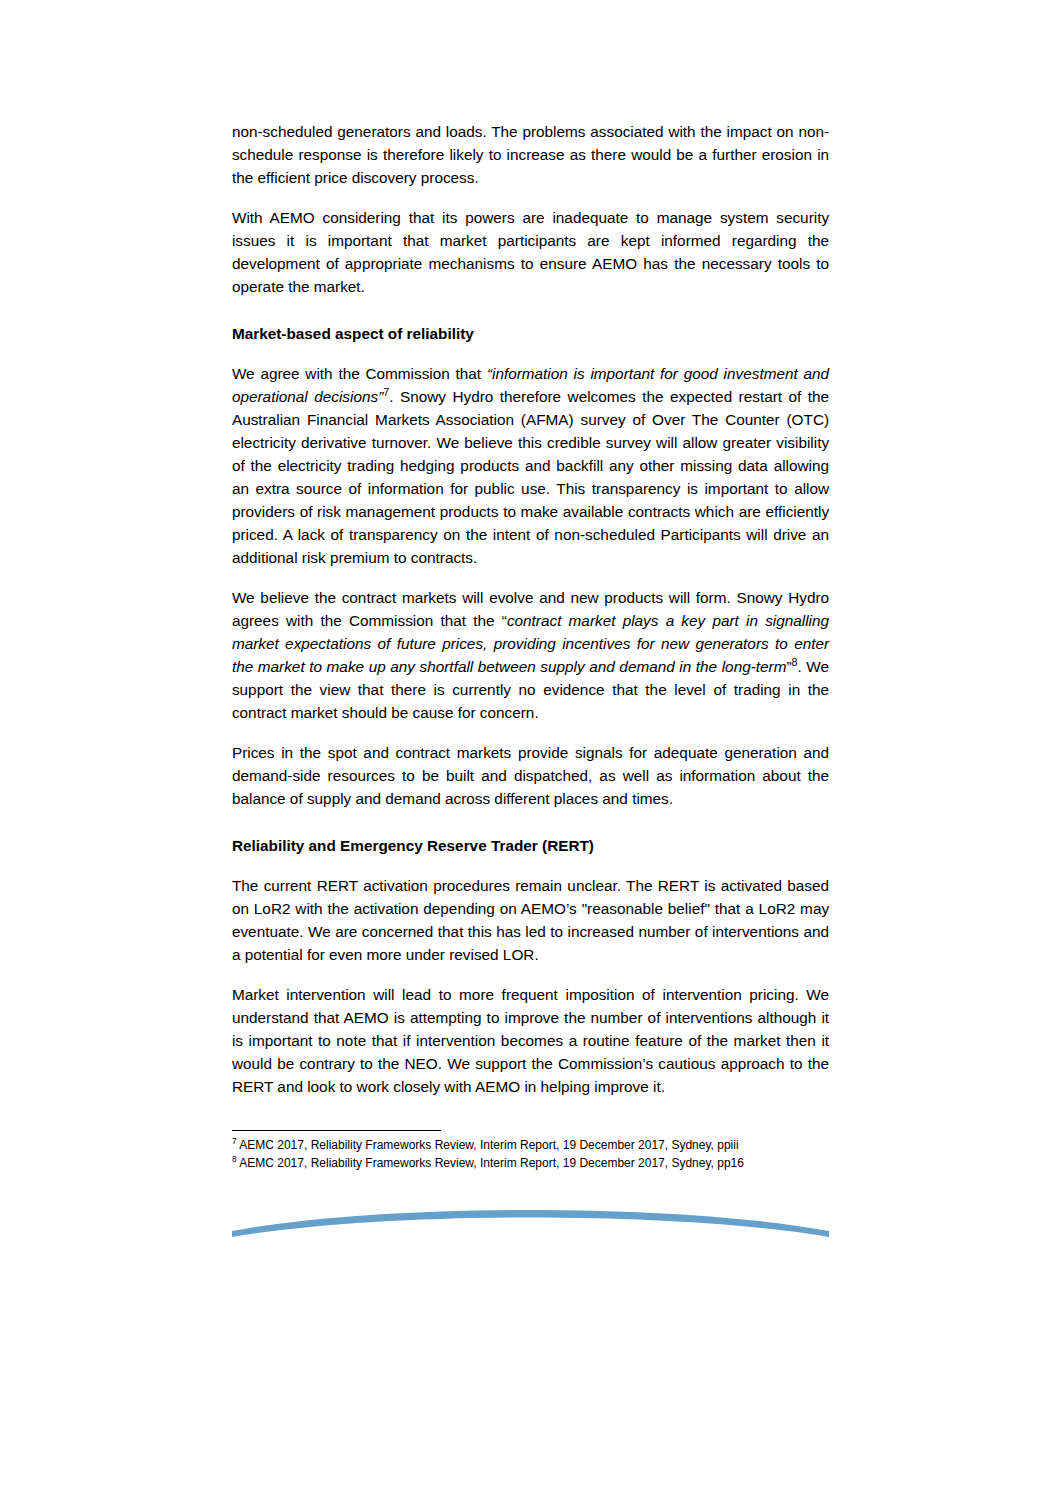non-scheduled generators and loads. The problems associated with the impact on non-schedule response is therefore likely to increase as there would be a further erosion in the efficient price discovery process.
With AEMO considering that its powers are inadequate to manage system security issues it is important that market participants are kept informed regarding the development of appropriate mechanisms to ensure AEMO has the necessary tools to operate the market.
Market-based aspect of reliability
We agree with the Commission that “information is important for good investment and operational decisions”7. Snowy Hydro therefore welcomes the expected restart of the Australian Financial Markets Association (AFMA) survey of Over The Counter (OTC) electricity derivative turnover. We believe this credible survey will allow greater visibility of the electricity trading hedging products and backfill any other missing data allowing an extra source of information for public use. This transparency is important to allow providers of risk management products to make available contracts which are efficiently priced. A lack of transparency on the intent of non-scheduled Participants will drive an additional risk premium to contracts.
We believe the contract markets will evolve and new products will form. Snowy Hydro agrees with the Commission that the “contract market plays a key part in signalling market expectations of future prices, providing incentives for new generators to enter the market to make up any shortfall between supply and demand in the long-term”8. We support the view that there is currently no evidence that the level of trading in the contract market should be cause for concern.
Prices in the spot and contract markets provide signals for adequate generation and demand-side resources to be built and dispatched, as well as information about the balance of supply and demand across different places and times.
Reliability and Emergency Reserve Trader (RERT)
The current RERT activation procedures remain unclear. The RERT is activated based on LoR2 with the activation depending on AEMO’s "reasonable belief" that a LoR2 may eventuate. We are concerned that this has led to increased number of interventions and a potential for even more under revised LOR.
Market intervention will lead to more frequent imposition of intervention pricing. We understand that AEMO is attempting to improve the number of interventions although it is important to note that if intervention becomes a routine feature of the market then it would be contrary to the NEO. We support the Commission’s cautious approach to the RERT and look to work closely with AEMO in helping improve it.
7 AEMC 2017, Reliability Frameworks Review, Interim Report, 19 December 2017, Sydney, ppiii
8 AEMC 2017, Reliability Frameworks Review, Interim Report, 19 December 2017, Sydney, pp16